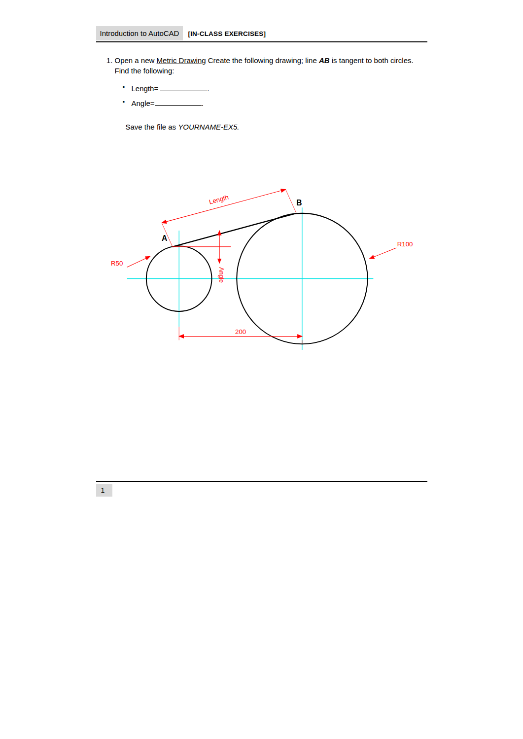Introduction to AutoCAD
[IN-CLASS EXERCISES]
Open a new Metric Drawing Create the following drawing; line AB is tangent to both circles. Find the following:
Length= .
Angle= .
Save the file as YOURNAME-EX5.
Length Angle R50 R100 200 A B
1